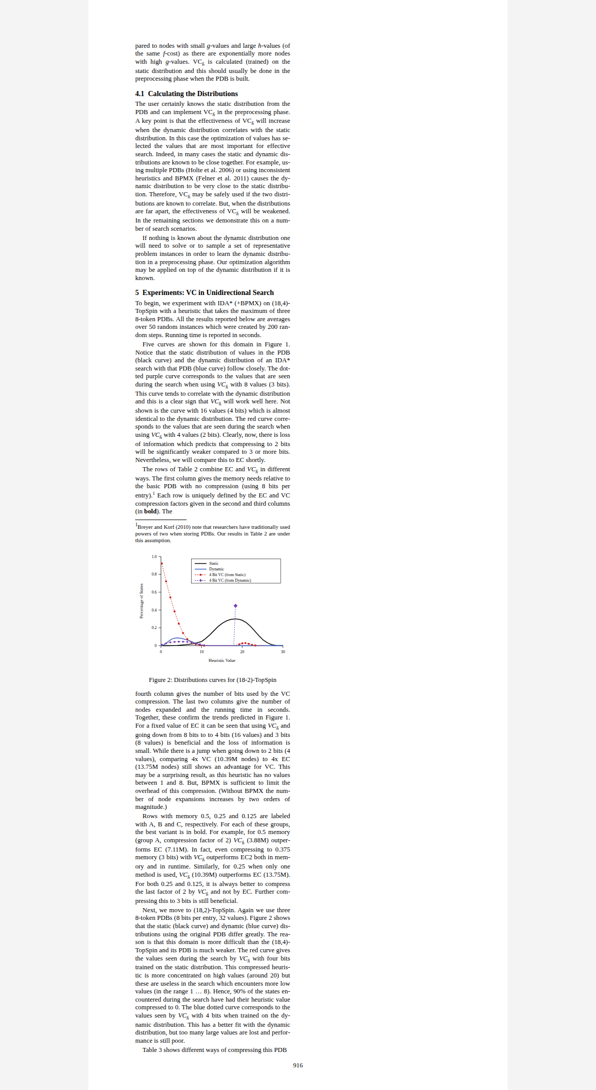pared to nodes with small g-values and large h-values (of the same f-cost) as there are exponentially more nodes with high g-values. VCh̄ is calculated (trained) on the static distribution and this should usually be done in the preprocessing phase when the PDB is built.
4.1 Calculating the Distributions
The user certainly knows the static distribution from the PDB and can implement VCh̄ in the preprocessing phase. A key point is that the effectiveness of VCh̄ will increase when the dynamic distribution correlates with the static distribution. In this case the optimization of values has selected the values that are most important for effective search. Indeed, in many cases the static and dynamic distributions are known to be close together. For example, using multiple PDBs (Holte et al. 2006) or using inconsistent heuristics and BPMX (Felner et al. 2011) causes the dynamic distribution to be very close to the static distribution. Therefore, VCh̄ may be safely used if the two distributions are known to correlate. But, when the distributions are far apart, the effectiveness of VCh̄ will be weakened. In the remaining sections we demonstrate this on a number of search scenarios.
If nothing is known about the dynamic distribution one will need to solve or to sample a set of representative problem instances in order to learn the dynamic distribution in a preprocessing phase. Our optimization algorithm may be applied on top of the dynamic distribution if it is known.
5 Experiments: VC in Unidirectional Search
To begin, we experiment with IDA* (+BPMX) on (18,4)-TopSpin with a heuristic that takes the maximum of three 8-token PDBs. All the results reported below are averages over 50 random instances which were created by 200 random steps. Running time is reported in seconds.
Five curves are shown for this domain in Figure 1. Notice that the static distribution of values in the PDB (black curve) and the dynamic distribution of an IDA* search with that PDB (blue curve) follow closely. The dotted purple curve corresponds to the values that are seen during the search when using VCh̄ with 8 values (3 bits). This curve tends to correlate with the dynamic distribution and this is a clear sign that VCh̄ will work well here. Not shown is the curve with 16 values (4 bits) which is almost identical to the dynamic distribution. The red curve corresponds to the values that are seen during the search when using VCh̄ with 4 values (2 bits). Clearly, now, there is loss of information which predicts that compressing to 2 bits will be significantly weaker compared to 3 or more bits. Nevertheless, we will compare this to EC shortly.
The rows of Table 2 combine EC and VCh̄ in different ways. The first column gives the memory needs relative to the basic PDB with no compression (using 8 bits per entry).1 Each row is uniquely defined by the EC and VC compression factors given in the second and third columns (in bold). The
1Breyer and Korf (2010) note that researchers have traditionally used powers of two when storing PDBs. Our results in Table 2 are under this assumption.
0 0.2 0.4 0.6 0.8 1.0 0 10 20 30 Heuristic Value Percentage of States Static Dynamic 4 Bit VC (from Static) 4 Bit VC (from Dynamic)
Figure 2: Distributions curves for (18-2)-TopSpin
fourth column gives the number of bits used by the VC compression. The last two columns give the number of nodes expanded and the running time in seconds. Together, these confirm the trends predicted in Figure 1. For a fixed value of EC it can be seen that using VCh̄ and going down from 8 bits to to 4 bits (16 values) and 3 bits (8 values) is beneficial and the loss of information is small. While there is a jump when going down to 2 bits (4 values), comparing 4x VC (10.39M nodes) to 4x EC (13.75M nodes) still shows an advantage for VC. This may be a surprising result, as this heuristic has no values between 1 and 8. But, BPMX is sufficient to limit the overhead of this compression. (Without BPMX the number of node expansions increases by two orders of magnitude.)
Rows with memory 0.5, 0.25 and 0.125 are labeled with A, B and C, respectively. For each of these groups, the best variant is in bold. For example, for 0.5 memory (group A, compression factor of 2) VCh̄ (3.88M) outperforms EC (7.11M). In fact, even compressing to 0.375 memory (3 bits) with VCh̄ outperforms EC2 both in memory and in runtime. Similarly, for 0.25 when only one method is used, VCh̄ (10.39M) outperforms EC (13.75M). For both 0.25 and 0.125, it is always better to compress the last factor of 2 by VCh̄ and not by EC. Further compressing this to 3 bits is still beneficial.
Next, we move to (18,2)-TopSpin. Again we use three 8-token PDBs (8 bits per entry, 32 values). Figure 2 shows that the static (black curve) and dynamic (blue curve) distributions using the original PDB differ greatly. The reason is that this domain is more difficult than the (18,4)-TopSpin and its PDB is much weaker. The red curve gives the values seen during the search by VCh̄ with four bits trained on the static distribution. This compressed heuristic is more concentrated on high values (around 20) but these are useless in the search which encounters more low values (in the range 1 … 8). Hence, 90% of the states encountered during the search have had their heuristic value compressed to 0. The blue dotted curve corresponds to the values seen by VCh̄ with 4 bits when trained on the dynamic distribution. This has a better fit with the dynamic distribution, but too many large values are lost and performance is still poor.
Table 3 shows different ways of compressing this PDB
916